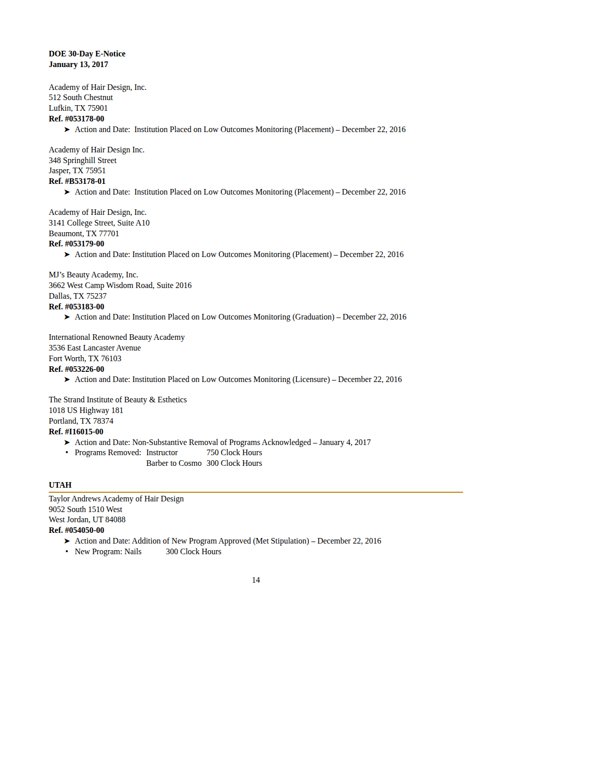DOE 30-Day E-Notice
January 13, 2017
Academy of Hair Design, Inc.
512 South Chestnut
Lufkin, TX 75901
Ref. #053178-00
Action and Date: Institution Placed on Low Outcomes Monitoring (Placement) – December 22, 2016
Academy of Hair Design Inc.
348 Springhill Street
Jasper, TX 75951
Ref. #B53178-01
Action and Date: Institution Placed on Low Outcomes Monitoring (Placement) – December 22, 2016
Academy of Hair Design, Inc.
3141 College Street, Suite A10
Beaumont, TX 77701
Ref. #053179-00
Action and Date: Institution Placed on Low Outcomes Monitoring (Placement) – December 22, 2016
MJ’s Beauty Academy, Inc.
3662 West Camp Wisdom Road, Suite 2016
Dallas, TX 75237
Ref. #053183-00
Action and Date: Institution Placed on Low Outcomes Monitoring (Graduation) – December 22, 2016
International Renowned Beauty Academy
3536 East Lancaster Avenue
Fort Worth, TX 76103
Ref. #053226-00
Action and Date: Institution Placed on Low Outcomes Monitoring (Licensure) – December 22, 2016
The Strand Institute of Beauty & Esthetics
1018 US Highway 181
Portland, TX 78374
Ref. #I16015-00
Action and Date: Non-Substantive Removal of Programs Acknowledged – January 4, 2017
| Programs Removed: | Instructor | 750 Clock Hours |
| | Barber to Cosmo | 300 Clock Hours |
UTAH
Taylor Andrews Academy of Hair Design
9052 South 1510 West
West Jordan, UT 84088
Ref. #054050-00
Action and Date: Addition of New Program Approved (Met Stipulation) – December 22, 2016
New Program: Nails 300 Clock Hours
14